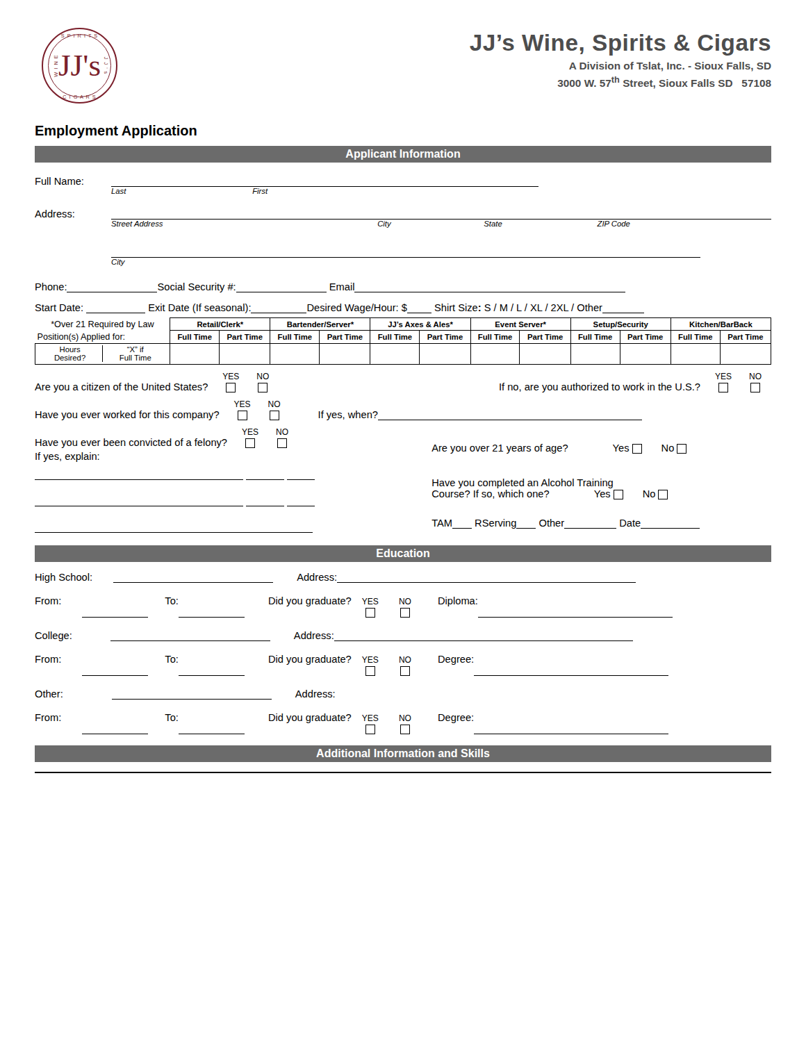S P I R I T S C I G A R S W I N E J J ' s
JJ's
JJ’s Wine, Spirits & Cigars
A Division of Tslat, Inc. - Sioux Falls, SD
3000 W. 57th Street, Sioux Falls SD 57108
Employment Application
Applicant Information
| Full Name: | | |
| | Last First | |
| Address: | |
| | Street Address City State ZIP Code |
| | City | |
Phone: Social Security #: Email
Start Date: Exit Date (If seasonal): Desired Wage/Hour: $ Shirt Size: S / M / L / XL / 2XL / Other
| *Over 21 Required by Law | Retail/Clerk* | Bartender/Server* | JJ’s Axes & Ales* | Event Server* | Setup/Security | Kitchen/BarBack |
| Position(s) Applied for: | Full Time | Part Time | Full Time | Part Time | Full Time | Part Time | Full Time | Part Time | Full Time | Part Time | Full Time | Part Time |
| Hours Desired? “X” if Full Time | | | | | | | | | | | | |
Are you a citizen of the United States?
YES
NO
If no, are you authorized to work in the U.S.?
YES
NO
Have you ever worked for this company?
YES
NO
If yes, when?
| Have you ever been convicted of a felony? YES NO If yes, explain: | Are you over 21 years of age? Yes No Have you completed an Alcohol Training Course? If so, which one? Yes No TAM RServing Other Date |
Education
High School: Address:
From: To: Did you graduate? YES NO Diploma:
College: Address:
From: To: Did you graduate? YES NO Degree:
Other: Address:
From: To: Did you graduate? YES NO Degree:
Additional Information and Skills